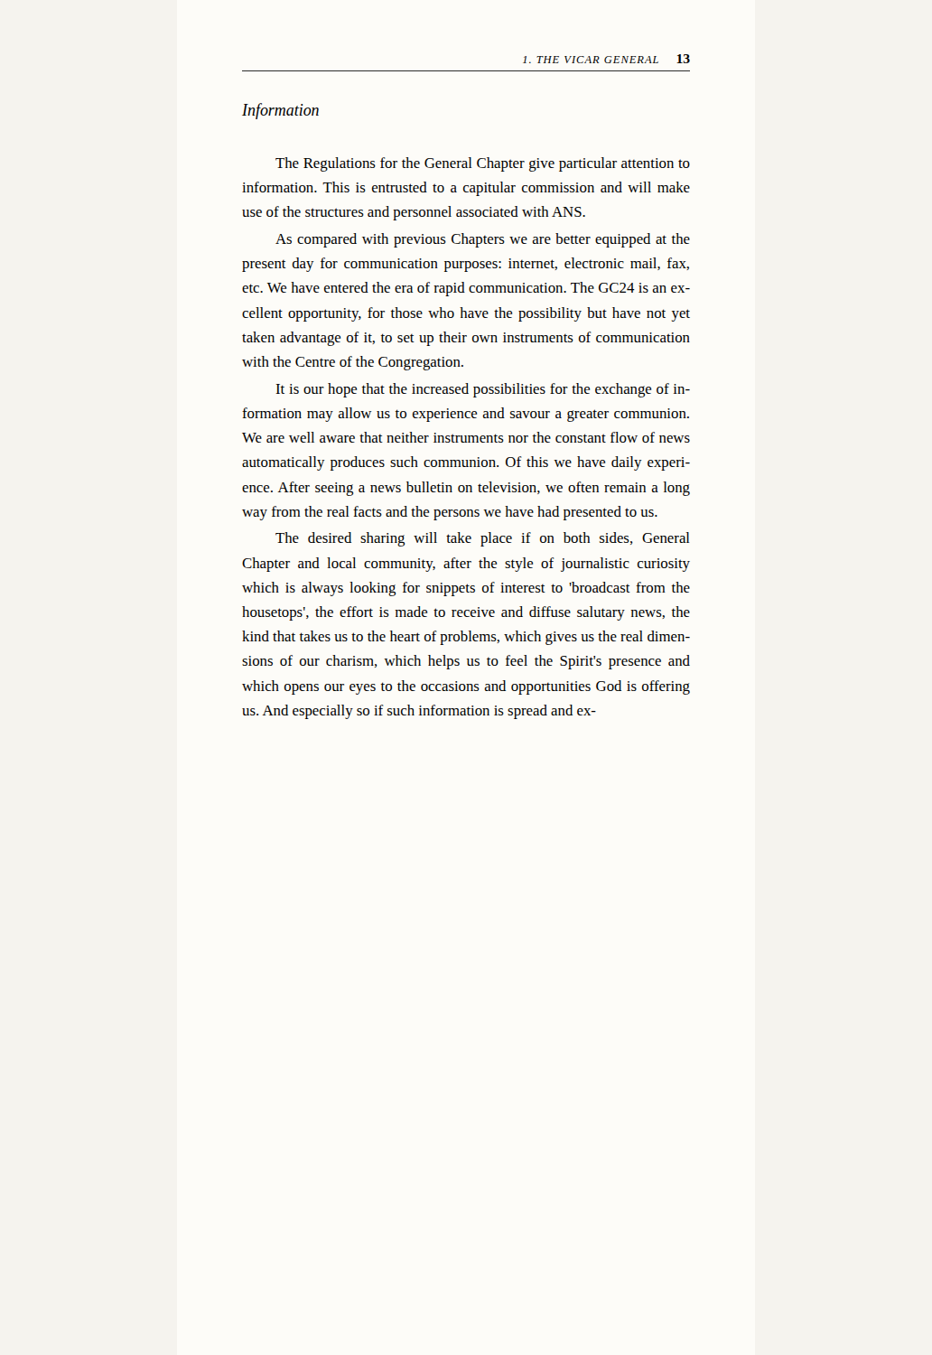1. The Vicar General 13
Information
The Regulations for the General Chapter give particular attention to information. This is entrusted to a capitular commission and will make use of the structures and personnel associated with ANS.
As compared with previous Chapters we are better equipped at the present day for communication purposes: internet, electronic mail, fax, etc. We have entered the era of rapid communication. The GC24 is an excellent opportunity, for those who have the possibility but have not yet taken advantage of it, to set up their own instruments of communication with the Centre of the Congregation.
It is our hope that the increased possibilities for the exchange of information may allow us to experience and savour a greater communion. We are well aware that neither instruments nor the constant flow of news automatically produces such communion. Of this we have daily experience. After seeing a news bulletin on television, we often remain a long way from the real facts and the persons we have had presented to us.
The desired sharing will take place if on both sides, General Chapter and local community, after the style of journalistic curiosity which is always looking for snippets of interest to 'broadcast from the housetops', the effort is made to receive and diffuse salutary news, the kind that takes us to the heart of problems, which gives us the real dimensions of our charism, which helps us to feel the Spirit's presence and which opens our eyes to the occasions and opportunities God is offering us. And especially so if such information is spread and ex-